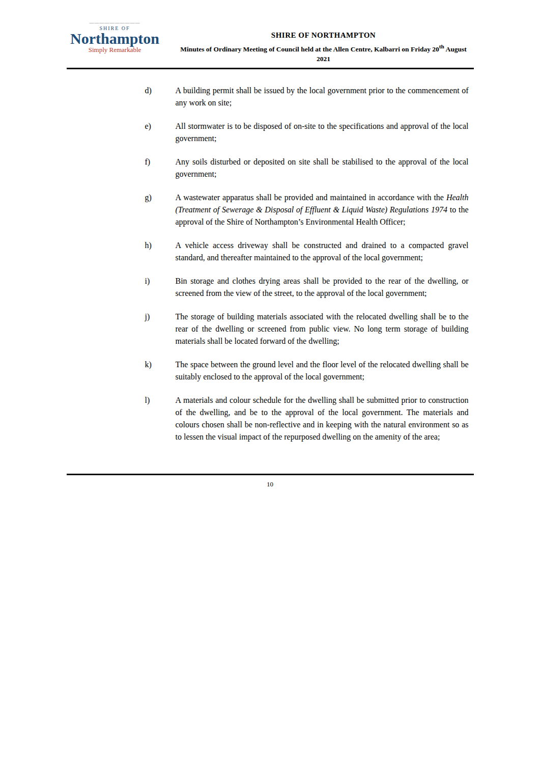——————————
Shire of
Northampton
Simply Remarkable
SHIRE OF NORTHAMPTON
Minutes of Ordinary Meeting of Council held at the Allen Centre, Kalbarri on Friday 20th August 2021
d) A building permit shall be issued by the local government prior to the commencement of any work on site;
e) All stormwater is to be disposed of on-site to the specifications and approval of the local government;
f) Any soils disturbed or deposited on site shall be stabilised to the approval of the local government;
g) A wastewater apparatus shall be provided and maintained in accordance with the Health (Treatment of Sewerage & Disposal of Effluent & Liquid Waste) Regulations 1974 to the approval of the Shire of Northampton’s Environmental Health Officer;
h) A vehicle access driveway shall be constructed and drained to a compacted gravel standard, and thereafter maintained to the approval of the local government;
i) Bin storage and clothes drying areas shall be provided to the rear of the dwelling, or screened from the view of the street, to the approval of the local government;
j) The storage of building materials associated with the relocated dwelling shall be to the rear of the dwelling or screened from public view. No long term storage of building materials shall be located forward of the dwelling;
k) The space between the ground level and the floor level of the relocated dwelling shall be suitably enclosed to the approval of the local government;
l) A materials and colour schedule for the dwelling shall be submitted prior to construction of the dwelling, and be to the approval of the local government. The materials and colours chosen shall be non-reflective and in keeping with the natural environment so as to lessen the visual impact of the repurposed dwelling on the amenity of the area;
10